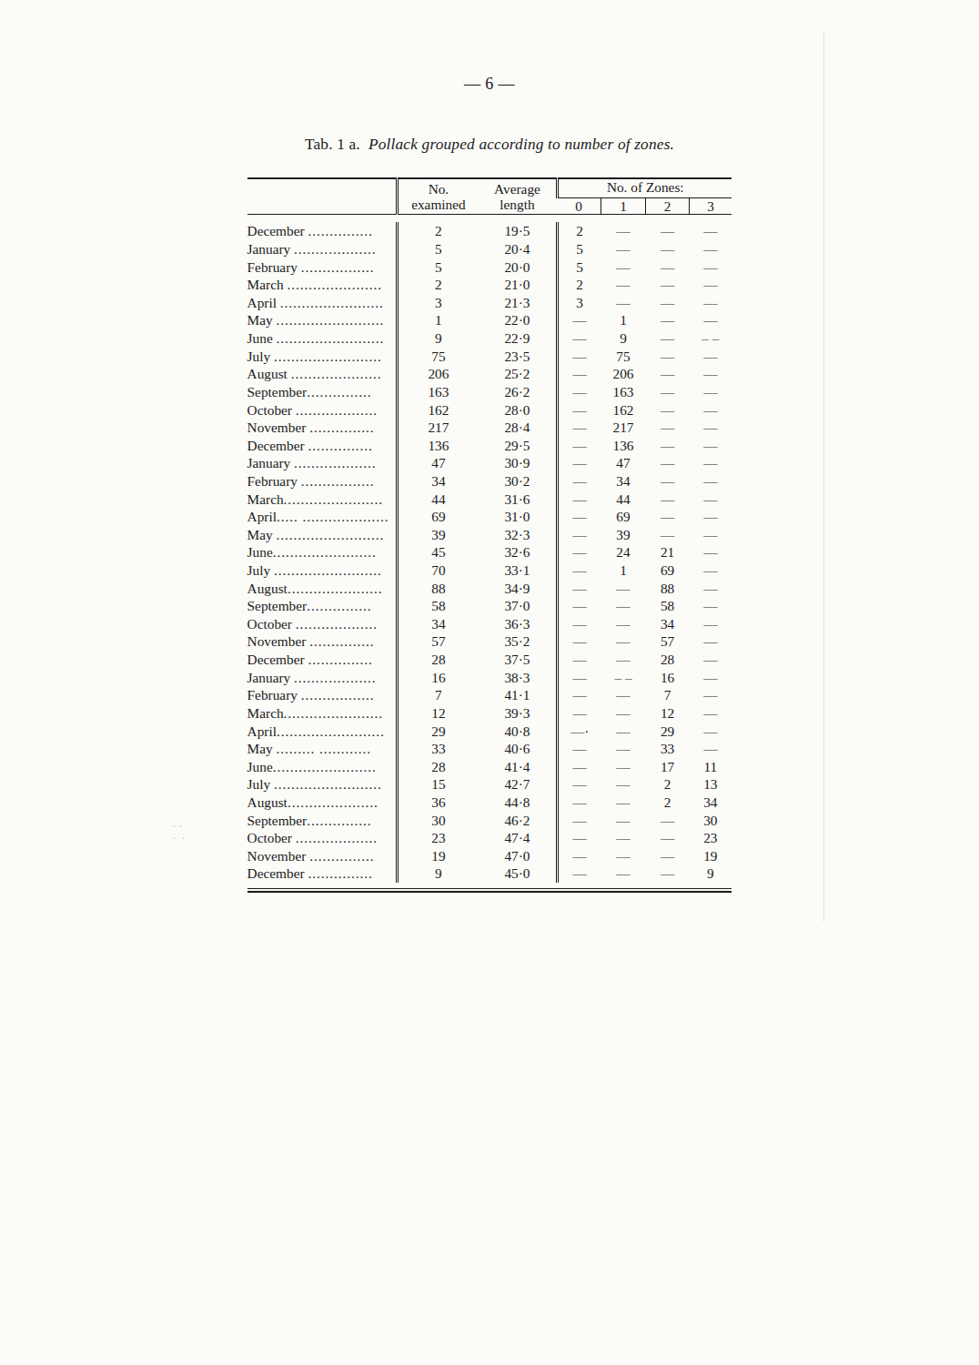— 6 —
Tab. 1 a. Pollack grouped according to number of zones.
| | No. examined | Average length | No. of Zones: |
| --- | --- | --- | --- |
| 0 | 1 | 2 | 3 |
| December ............... | 2 | 19·5 | 2 | — | — | — |
| January ................... | 5 | 20·4 | 5 | — | — | — |
| February ................. | 5 | 20·0 | 5 | — | — | — |
| March ...................... | 2 | 21·0 | 2 | — | — | — |
| April ........................ | 3 | 21·3 | 3 | — | — | — |
| May ......................... | 1 | 22·0 | — | 1 | — | — |
| June ......................... | 9 | 22·9 | — | 9 | — | – – |
| July ......................... | 75 | 23·5 | — | 75 | — | — |
| August ..................... | 206 | 25·2 | — | 206 | — | — |
| September ............... | 163 | 26·2 | — | 163 | — | — |
| October ................... | 162 | 28·0 | — | 162 | — | — |
| November ............... | 217 | 28·4 | — | 217 | — | — |
| December ............... | 136 | 29·5 | — | 136 | — | — |
| January ................... | 47 | 30·9 | — | 47 | — | — |
| February ................. | 34 | 30·2 | — | 34 | — | — |
| March ....................... | 44 | 31·6 | — | 44 | — | — |
| April ..... .................... | 69 | 31·0 | — | 69 | — | — |
| May ......................... | 39 | 32·3 | — | 39 | — | — |
| June ........................ | 45 | 32·6 | — | 24 | 21 | — |
| July ......................... | 70 | 33·1 | — | 1 | 69 | — |
| August ...................... | 88 | 34·9 | — | — | 88 | — |
| September ............... | 58 | 37·0 | — | — | 58 | — |
| October ................... | 34 | 36·3 | — | — | 34 | — |
| November ............... | 57 | 35·2 | — | — | 57 | — |
| December ............... | 28 | 37·5 | — | — | 28 | — |
| January ................... | 16 | 38·3 | — | – – | 16 | — |
| February ................. | 7 | 41·1 | — | — | 7 | — |
| March ....................... | 12 | 39·3 | — | — | 12 | — |
| April ......................... | 29 | 40·8 | —· | — | 29 | — |
| May ......... ............ | 33 | 40·6 | — | — | 33 | — |
| June ........................ | 28 | 41·4 | — | — | 17 | 11 |
| July ......................... | 15 | 42·7 | — | — | 2 | 13 |
| August ..................... | 36 | 44·8 | — | — | 2 | 34 |
| September ............... | 30 | 46·2 | — | — | — | 30 |
| October ................... | 23 | 47·4 | — | — | — | 23 |
| November ............... | 19 | 47·0 | — | — | — | 19 |
| December ............... | 9 | 45·0 | — | — | — | 9 |
· · · ·